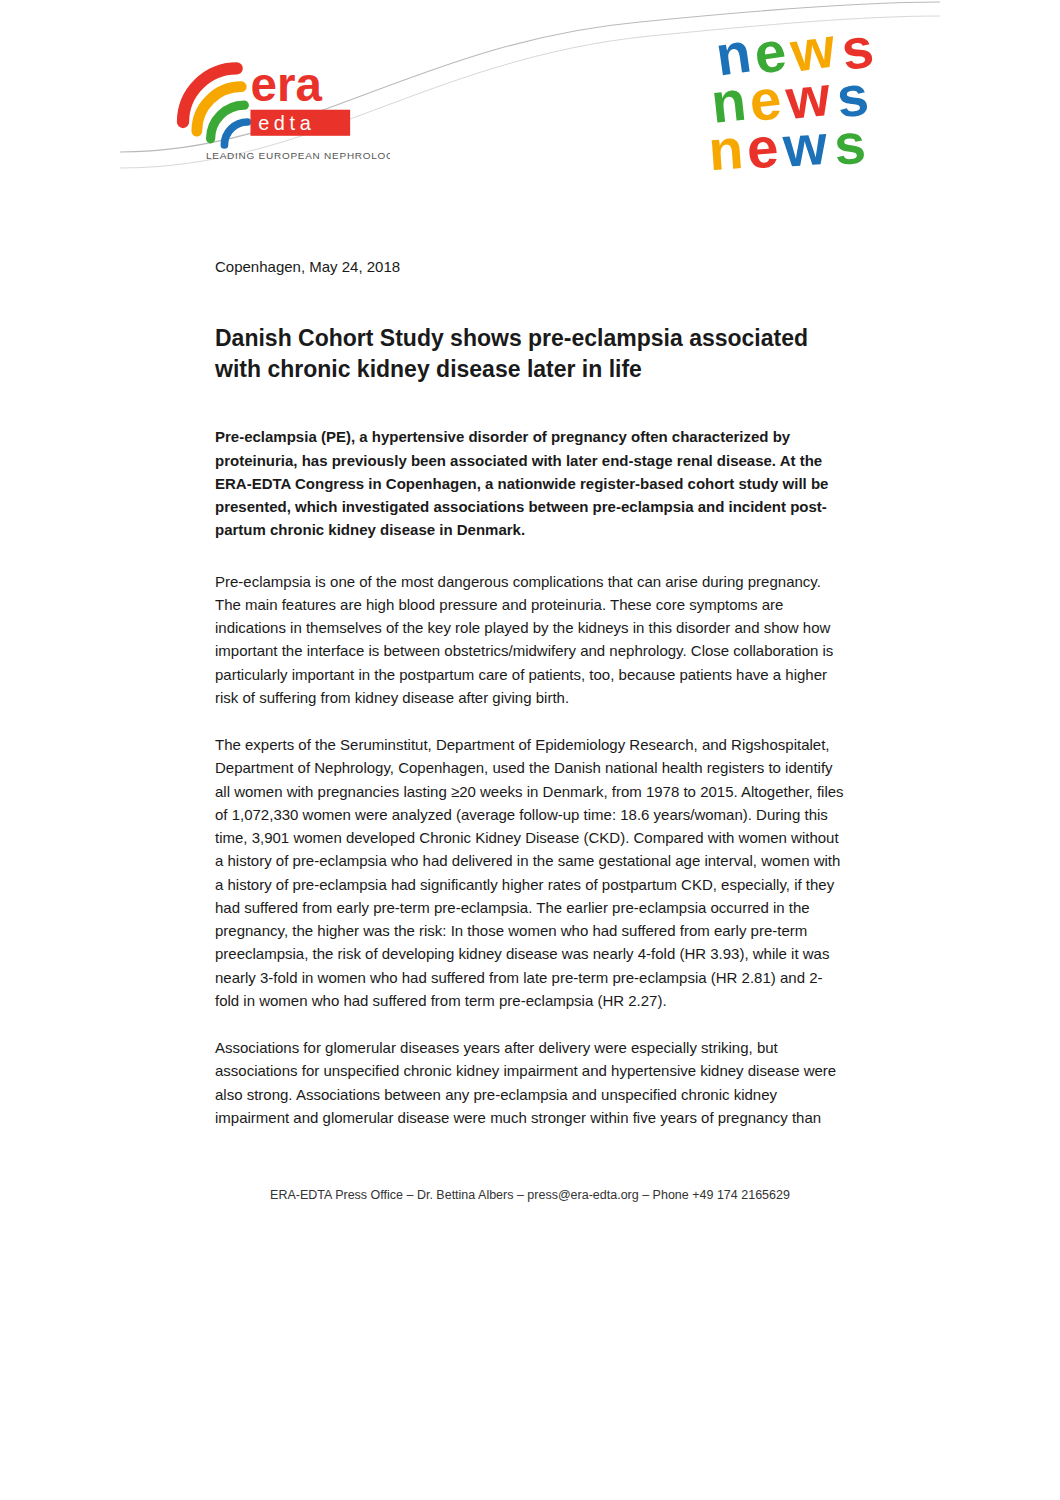era edta LEADING EUROPEAN NEPHROLOGY n e w s n e w s n e w s
Copenhagen, May 24, 2018
Danish Cohort Study shows pre-eclampsia associated with chronic kidney disease later in life
Pre-eclampsia (PE), a hypertensive disorder of pregnancy often characterized by proteinuria, has previously been associated with later end-stage renal disease. At the ERA-EDTA Congress in Copenhagen, a nationwide register-based cohort study will be presented, which investigated associations between pre-eclampsia and incident post-partum chronic kidney disease in Denmark.
Pre-eclampsia is one of the most dangerous complications that can arise during pregnancy. The main features are high blood pressure and proteinuria. These core symptoms are indications in themselves of the key role played by the kidneys in this disorder and show how important the interface is between obstetrics/midwifery and nephrology. Close collaboration is particularly important in the postpartum care of patients, too, because patients have a higher risk of suffering from kidney disease after giving birth.
The experts of the Seruminstitut, Department of Epidemiology Research, and Rigshospitalet, Department of Nephrology, Copenhagen, used the Danish national health registers to identify all women with pregnancies lasting ≥20 weeks in Denmark, from 1978 to 2015. Altogether, files of 1,072,330 women were analyzed (average follow-up time: 18.6 years/woman). During this time, 3,901 women developed Chronic Kidney Disease (CKD). Compared with women without a history of pre-eclampsia who had delivered in the same gestational age interval, women with a history of pre-eclampsia had significantly higher rates of postpartum CKD, especially, if they had suffered from early pre-term pre-eclampsia. The earlier pre-eclampsia occurred in the pregnancy, the higher was the risk: In those women who had suffered from early pre-term preeclampsia, the risk of developing kidney disease was nearly 4-fold (HR 3.93), while it was nearly 3-fold in women who had suffered from late pre-term pre-eclampsia (HR 2.81) and 2-fold in women who had suffered from term pre-eclampsia (HR 2.27).
Associations for glomerular diseases years after delivery were especially striking, but associations for unspecified chronic kidney impairment and hypertensive kidney disease were also strong. Associations between any pre-eclampsia and unspecified chronic kidney impairment and glomerular disease were much stronger within five years of pregnancy than
ERA-EDTA Press Office – Dr. Bettina Albers – press@era-edta.org – Phone +49 174 2165629